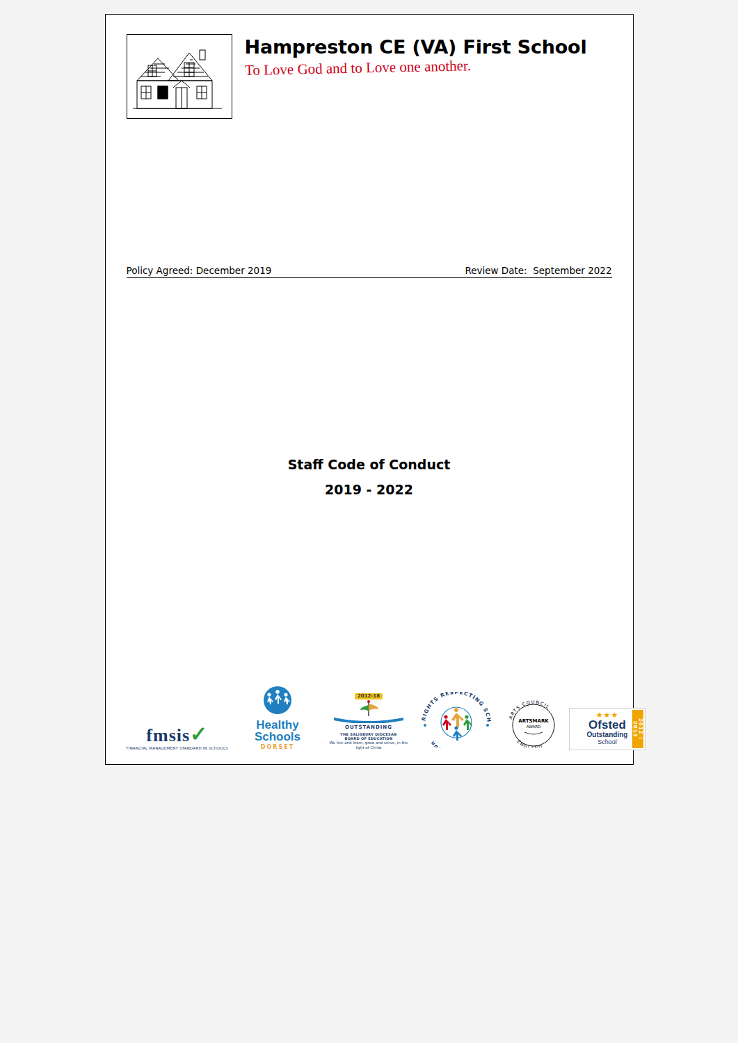Hampreston CE (VA) First School
To Love God and to Love one another.
Policy Agreed: December 2019
Review Date: September 2022
Staff Code of Conduct
2019 - 2022
fmsis✓
Financial Management Standard in Schools
Healthy Schools
DORSET
2012-18
OUTSTANDING
THE SALISBURY DIOCESAN
BOARD OF EDUCATION
We live and learn, grow and serve, in the light of Christ
RIGHTS RESPECTING SCHOOL unicef
ARTS COUNCIL ENGLAND ARTSMARK AWARD
★★★
Ofsted
Outstanding
School
2012 | 2013